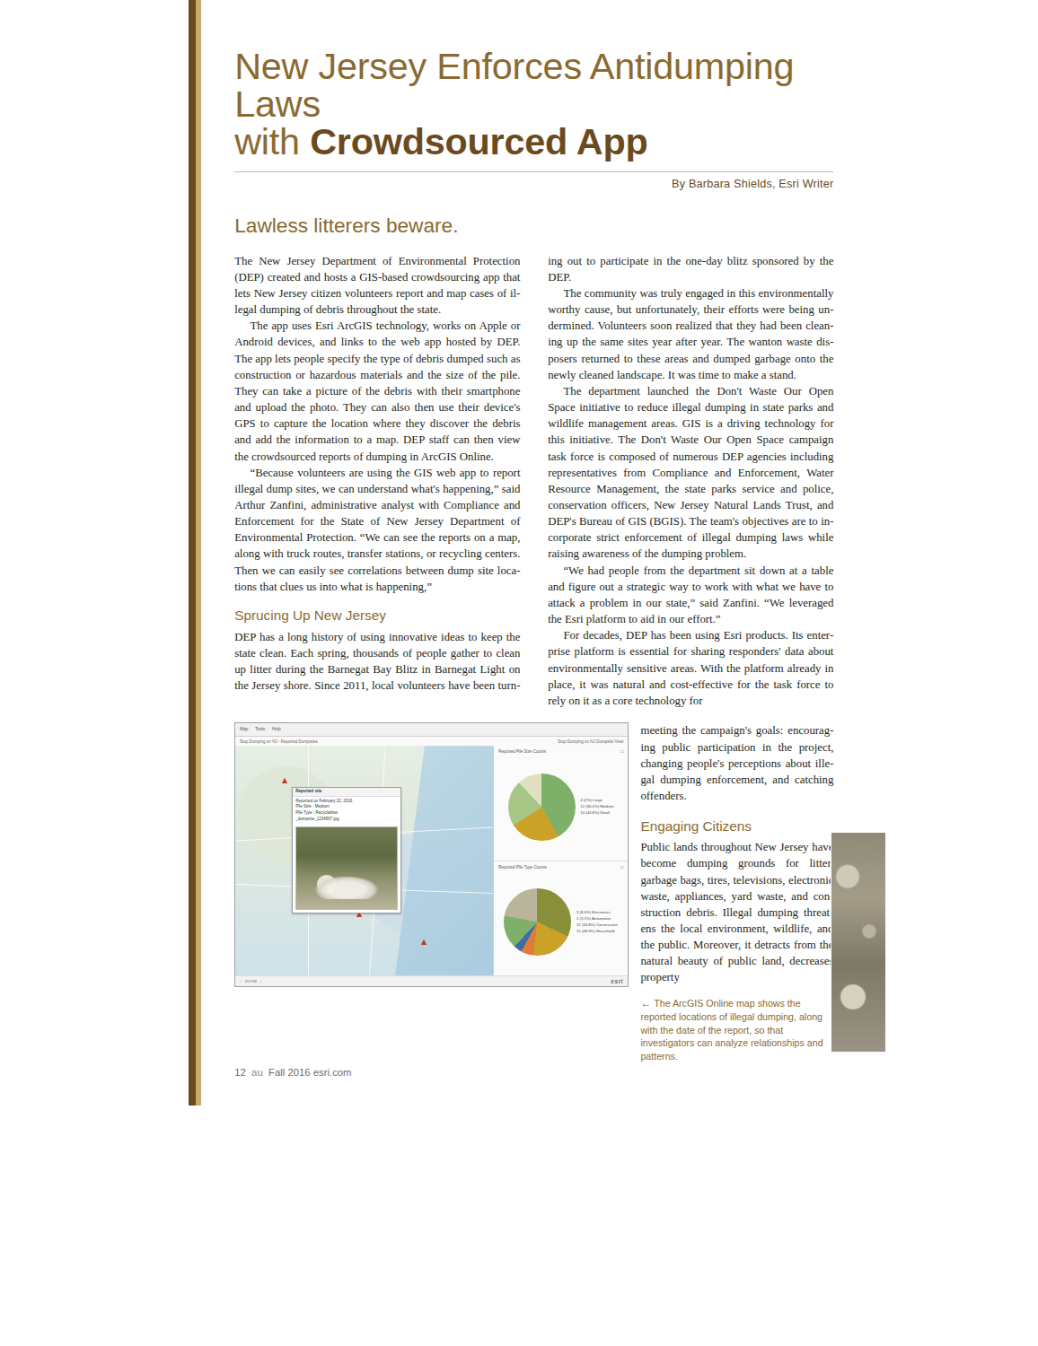New Jersey Enforces Antidumping Laws with Crowdsourced App
By Barbara Shields, Esri Writer
Lawless litterers beware.
The New Jersey Department of Environmental Protection (DEP) created and hosts a GIS-based crowdsourcing app that lets New Jersey citizen volunteers report and map cases of illegal dumping of debris throughout the state.
The app uses Esri ArcGIS technology, works on Apple or Android devices, and links to the web app hosted by DEP. The app lets people specify the type of debris dumped such as construction or hazardous materials and the size of the pile. They can take a picture of the debris with their smartphone and upload the photo. They can also then use their device's GPS to capture the location where they discover the debris and add the information to a map. DEP staff can then view the crowdsourced reports of dumping in ArcGIS Online.
“Because volunteers are using the GIS web app to report illegal dump sites, we can understand what's happening,” said Arthur Zanfini, administrative analyst with Compliance and Enforcement for the State of New Jersey Department of Environmental Protection. “We can see the reports on a map, along with truck routes, transfer stations, or recycling centers. Then we can easily see correlations between dump site locations that clues us into what is happening,”
Sprucing Up New Jersey
DEP has a long history of using innovative ideas to keep the state clean. Each spring, thousands of people gather to clean up litter during the Barnegat Bay Blitz in Barnegat Light on the Jersey shore. Since 2011, local volunteers have been turning out to participate in the one-day blitz sponsored by the DEP.
The community was truly engaged in this environmentally worthy cause, but unfortunately, their efforts were being undermined. Volunteers soon realized that they had been cleaning up the same sites year after year. The wanton waste disposers returned to these areas and dumped garbage onto the newly cleaned landscape. It was time to make a stand.
The department launched the Don't Waste Our Open Space initiative to reduce illegal dumping in state parks and wildlife management areas. GIS is a driving technology for this initiative. The Don't Waste Our Open Space campaign task force is composed of numerous DEP agencies including representatives from Compliance and Enforcement, Water Resource Management, the state parks service and police, conservation officers, New Jersey Natural Lands Trust, and DEP's Bureau of GIS (BGIS). The team's objectives are to incorporate strict enforcement of illegal dumping laws while raising awareness of the dumping problem.
“We had people from the department sit down at a table and figure out a strategic way to work with what we have to attack a problem in our state,” said Zanfini. “We leveraged the Esri platform to aid in our effort.”
For decades, DEP has been using Esri products. Its enterprise platform is essential for sharing responders' data about environmentally sensitive areas. With the platform already in place, it was natural and cost-effective for the task force to rely on it as a core technology for
Map Tools Help
Stop Dumping on NJ - Reported Dumpsites Stop Dumping on NJ Dumpsite View
Reported site
Reported on February 22, 2016
Pile Size : Medium
Pile Type : Recyclables
_dumpsite_1234567.jpg
Reported Pile Size Counts□
4 (2%) Large
12 (66.4%) Medium
10 (44.8%) Small
Reported Pile Type Counts□
3 (8.4%) Electronics
1 (3.1%) Automotive
22 (34.8%) Construction
15 (48.9%) Household
− ZOOM + esri
meeting the campaign's goals: encouraging public participation in the project, changing people's perceptions about illegal dumping enforcement, and catching offenders.
Engaging Citizens
Public lands throughout New Jersey have become dumping grounds for litter, garbage bags, tires, televisions, electronic waste, appliances, yard waste, and construction debris. Illegal dumping threatens the local environment, wildlife, and the public. Moreover, it detracts from the natural beauty of public land, decreases property
← The ArcGIS Online map shows the reported locations of illegal dumping, along with the date of the report, so that investigators can analyze relationships and patterns.
12 au Fall 2016 esri.com